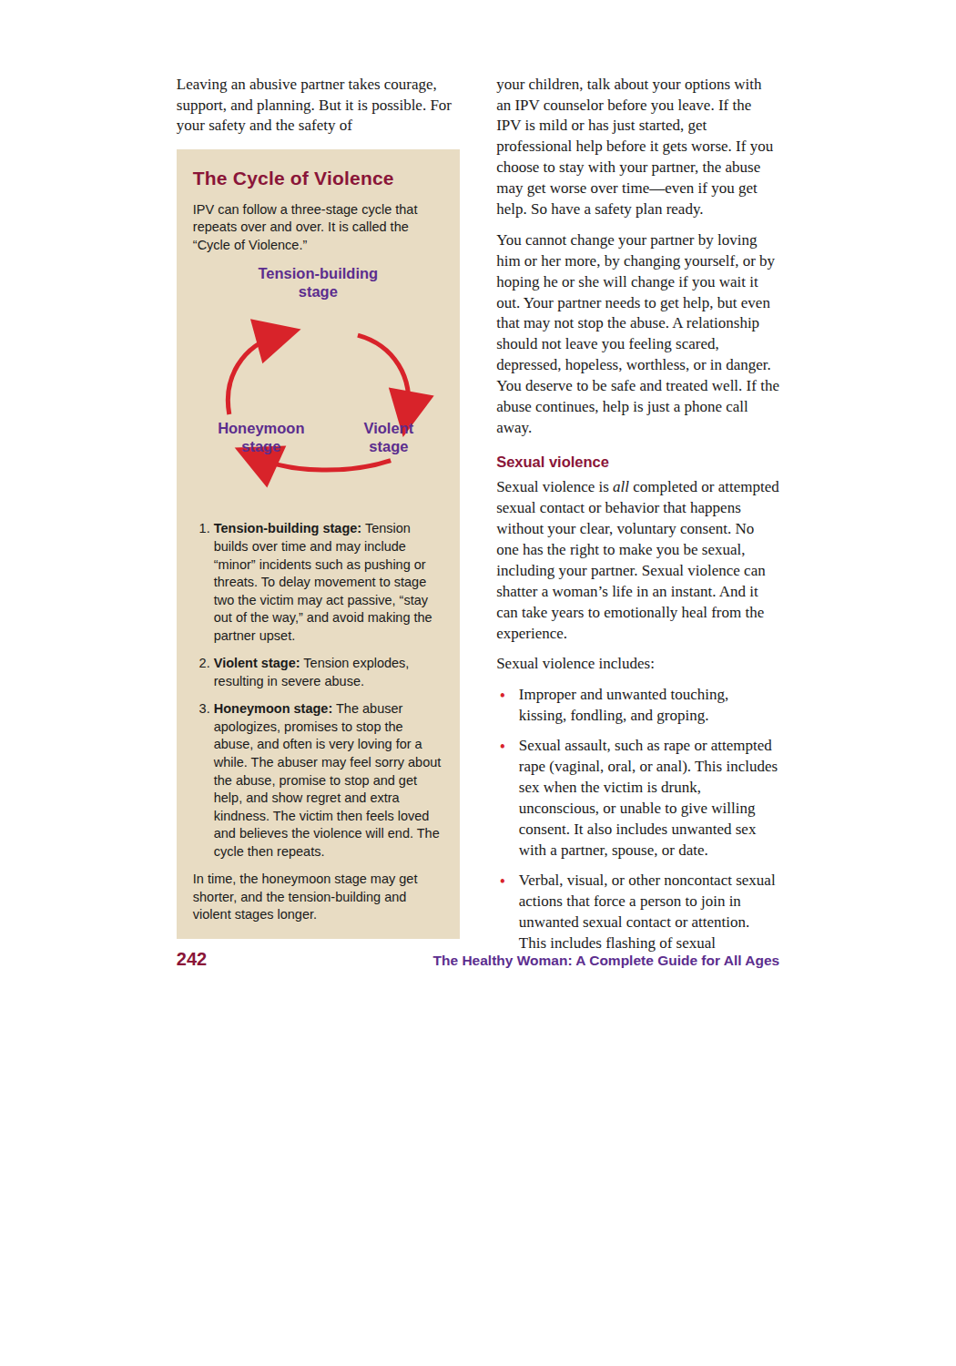Leaving an abusive partner takes courage, support, and planning. But it is possible. For your safety and the safety of
The Cycle of Violence
IPV can follow a three-stage cycle that repeats over and over. It is called the “Cycle of Violence.”
Tension-building
stage
Honeymoon
stage
Violent
stage
Tension-building stage: Tension builds over time and may include “minor” incidents such as pushing or threats. To delay movement to stage two the victim may act passive, “stay out of the way,” and avoid making the partner upset.
Violent stage: Tension explodes, resulting in severe abuse.
Honeymoon stage: The abuser apologizes, promises to stop the abuse, and often is very loving for a while. The abuser may feel sorry about the abuse, promise to stop and get help, and show regret and extra kindness. The victim then feels loved and believes the violence will end. The cycle then repeats.
In time, the honeymoon stage may get shorter, and the tension-building and violent stages longer.
your children, talk about your options with an IPV counselor before you leave. If the IPV is mild or has just started, get professional help before it gets worse. If you choose to stay with your partner, the abuse may get worse over time—even if you get help. So have a safety plan ready.
You cannot change your partner by loving him or her more, by changing yourself, or by hoping he or she will change if you wait it out. Your partner needs to get help, but even that may not stop the abuse. A relationship should not leave you feeling scared, depressed, hopeless, worthless, or in danger. You deserve to be safe and treated well. If the abuse continues, help is just a phone call away.
Sexual violence
Sexual violence is all completed or attempted sexual contact or behavior that happens without your clear, voluntary consent. No one has the right to make you be sexual, including your partner. Sexual violence can shatter a woman’s life in an instant. And it can take years to emotionally heal from the experience.
Sexual violence includes:
Improper and unwanted touching, kissing, fondling, and groping.
Sexual assault, such as rape or attempted rape (vaginal, oral, or anal). This includes sex when the victim is drunk, unconscious, or unable to give willing consent. It also includes unwanted sex with a partner, spouse, or date.
Verbal, visual, or other noncontact sexual actions that force a person to join in unwanted sexual contact or attention. This includes flashing of sexual
242
The Healthy Woman: A Complete Guide for All Ages